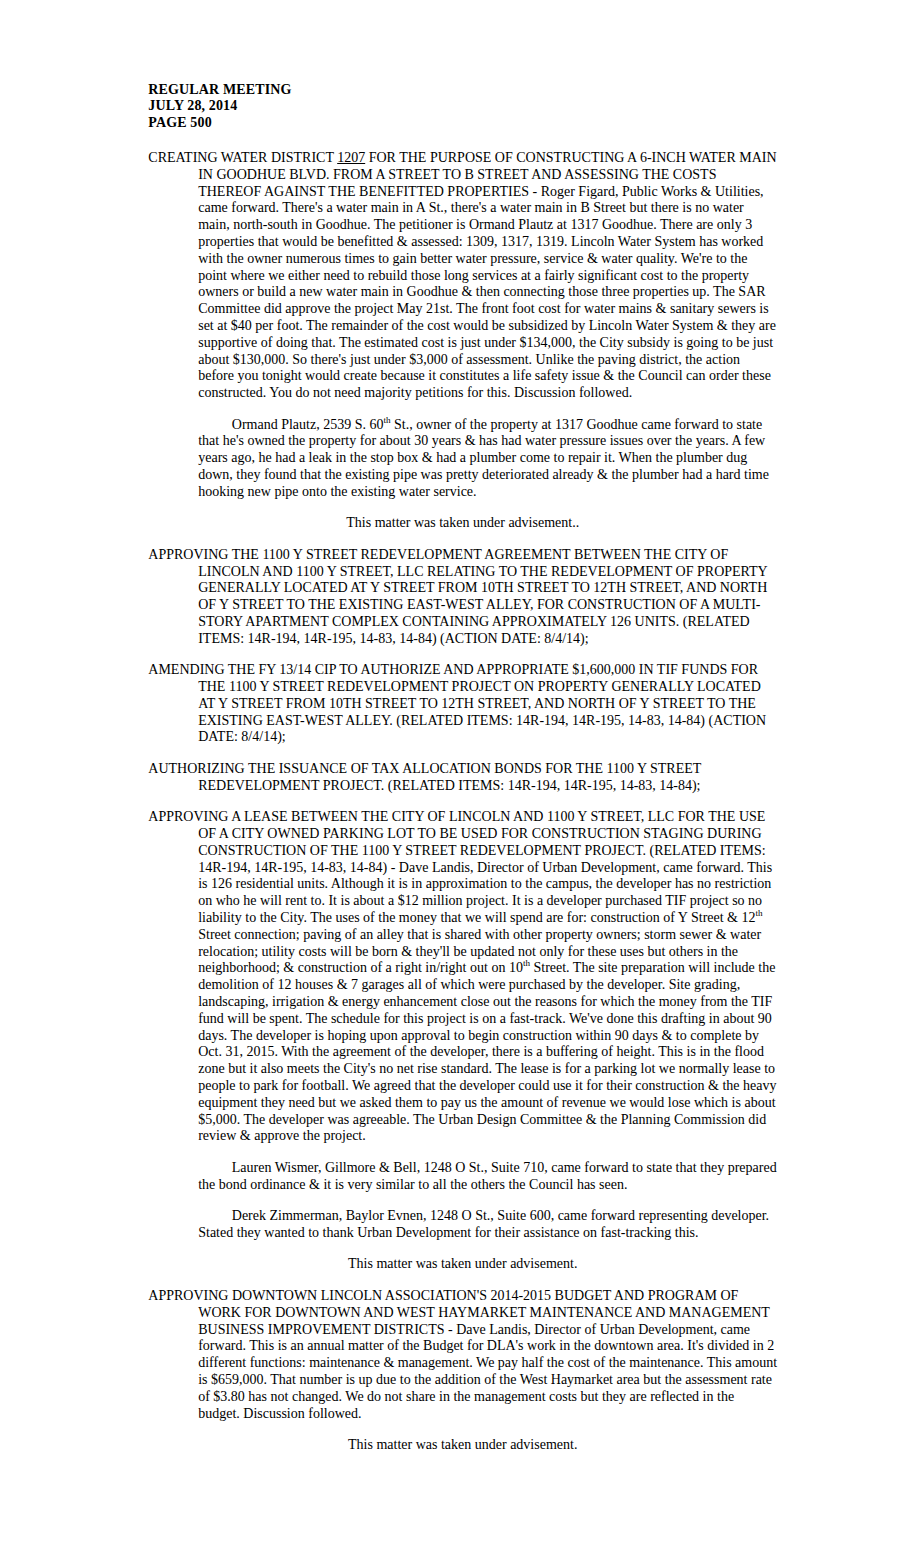REGULAR MEETING
JULY 28, 2014
PAGE 500
CREATING WATER DISTRICT 1207 FOR THE PURPOSE OF CONSTRUCTING A 6-INCH WATER MAIN IN GOODHUE BLVD. FROM A STREET TO B STREET AND ASSESSING THE COSTS THEREOF AGAINST THE BENEFITTED PROPERTIES - Roger Figard, Public Works & Utilities, came forward. There's a water main in A St., there's a water main in B Street but there is no water main, north-south in Goodhue. The petitioner is Ormand Plautz at 1317 Goodhue. There are only 3 properties that would be benefitted & assessed: 1309, 1317, 1319. Lincoln Water System has worked with the owner numerous times to gain better water pressure, service & water quality. We're to the point where we either need to rebuild those long services at a fairly significant cost to the property owners or build a new water main in Goodhue & then connecting those three properties up. The SAR Committee did approve the project May 21st. The front foot cost for water mains & sanitary sewers is set at $40 per foot. The remainder of the cost would be subsidized by Lincoln Water System & they are supportive of doing that. The estimated cost is just under $134,000, the City subsidy is going to be just about $130,000. So there's just under $3,000 of assessment. Unlike the paving district, the action before you tonight would create because it constitutes a life safety issue & the Council can order these constructed. You do not need majority petitions for this. Discussion followed.
Ormand Plautz, 2539 S. 60th St., owner of the property at 1317 Goodhue came forward to state that he's owned the property for about 30 years & has had water pressure issues over the years. A few years ago, he had a leak in the stop box & had a plumber come to repair it. When the plumber dug down, they found that the existing pipe was pretty deteriorated already & the plumber had a hard time hooking new pipe onto the existing water service.
This matter was taken under advisement..
APPROVING THE 1100 Y STREET REDEVELOPMENT AGREEMENT BETWEEN THE CITY OF LINCOLN AND 1100 Y STREET, LLC RELATING TO THE REDEVELOPMENT OF PROPERTY GENERALLY LOCATED AT Y STREET FROM 10TH STREET TO 12TH STREET, AND NORTH OF Y STREET TO THE EXISTING EAST-WEST ALLEY, FOR CONSTRUCTION OF A MULTI-STORY APARTMENT COMPLEX CONTAINING APPROXIMATELY 126 UNITS. (RELATED ITEMS: 14R-194, 14R-195, 14-83, 14-84) (ACTION DATE: 8/4/14);
AMENDING THE FY 13/14 CIP TO AUTHORIZE AND APPROPRIATE $1,600,000 IN TIF FUNDS FOR THE 1100 Y STREET REDEVELOPMENT PROJECT ON PROPERTY GENERALLY LOCATED AT Y STREET FROM 10TH STREET TO 12TH STREET, AND NORTH OF Y STREET TO THE EXISTING EAST-WEST ALLEY. (RELATED ITEMS: 14R-194, 14R-195, 14-83, 14-84) (ACTION DATE: 8/4/14);
AUTHORIZING THE ISSUANCE OF TAX ALLOCATION BONDS FOR THE 1100 Y STREET REDEVELOPMENT PROJECT. (RELATED ITEMS: 14R-194, 14R-195, 14-83, 14-84);
APPROVING A LEASE BETWEEN THE CITY OF LINCOLN AND 1100 Y STREET, LLC FOR THE USE OF A CITY OWNED PARKING LOT TO BE USED FOR CONSTRUCTION STAGING DURING CONSTRUCTION OF THE 1100 Y STREET REDEVELOPMENT PROJECT. (RELATED ITEMS: 14R-194, 14R-195, 14-83, 14-84) - Dave Landis, Director of Urban Development, came forward. This is 126 residential units. Although it is in approximation to the campus, the developer has no restriction on who he will rent to. It is about a $12 million project. It is a developer purchased TIF project so no liability to the City. The uses of the money that we will spend are for: construction of Y Street & 12th Street connection; paving of an alley that is shared with other property owners; storm sewer & water relocation; utility costs will be born & they'll be updated not only for these uses but others in the neighborhood; & construction of a right in/right out on 10th Street. The site preparation will include the demolition of 12 houses & 7 garages all of which were purchased by the developer. Site grading, landscaping, irrigation & energy enhancement close out the reasons for which the money from the TIF fund will be spent. The schedule for this project is on a fast-track. We've done this drafting in about 90 days. The developer is hoping upon approval to begin construction within 90 days & to complete by Oct. 31, 2015. With the agreement of the developer, there is a buffering of height. This is in the flood zone but it also meets the City's no net rise standard. The lease is for a parking lot we normally lease to people to park for football. We agreed that the developer could use it for their construction & the heavy equipment they need but we asked them to pay us the amount of revenue we would lose which is about $5,000. The developer was agreeable. The Urban Design Committee & the Planning Commission did review & approve the project.
Lauren Wismer, Gillmore & Bell, 1248 O St., Suite 710, came forward to state that they prepared the bond ordinance & it is very similar to all the others the Council has seen.
Derek Zimmerman, Baylor Evnen, 1248 O St., Suite 600, came forward representing developer. Stated they wanted to thank Urban Development for their assistance on fast-tracking this.
This matter was taken under advisement.
APPROVING DOWNTOWN LINCOLN ASSOCIATION'S 2014-2015 BUDGET AND PROGRAM OF WORK FOR DOWNTOWN AND WEST HAYMARKET MAINTENANCE AND MANAGEMENT BUSINESS IMPROVEMENT DISTRICTS - Dave Landis, Director of Urban Development, came forward. This is an annual matter of the Budget for DLA's work in the downtown area. It's divided in 2 different functions: maintenance & management. We pay half the cost of the maintenance. This amount is $659,000. That number is up due to the addition of the West Haymarket area but the assessment rate of $3.80 has not changed. We do not share in the management costs but they are reflected in the budget. Discussion followed.
This matter was taken under advisement.